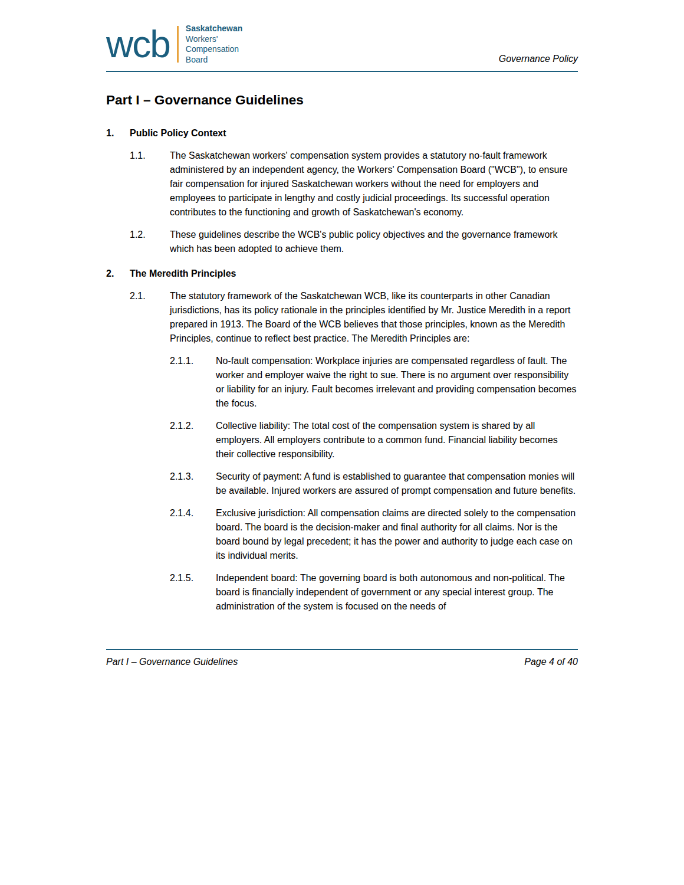wcb
Saskatchewan
Workers'
Compensation
Board
Governance Policy
Part I – Governance Guidelines
Public Policy Context
The Saskatchewan workers' compensation system provides a statutory no-fault framework administered by an independent agency, the Workers' Compensation Board ("WCB"), to ensure fair compensation for injured Saskatchewan workers without the need for employers and employees to participate in lengthy and costly judicial proceedings. Its successful operation contributes to the functioning and growth of Saskatchewan's economy.
These guidelines describe the WCB's public policy objectives and the governance framework which has been adopted to achieve them.
The Meredith Principles
The statutory framework of the Saskatchewan WCB, like its counterparts in other Canadian jurisdictions, has its policy rationale in the principles identified by Mr. Justice Meredith in a report prepared in 1913. The Board of the WCB believes that those principles, known as the Meredith Principles, continue to reflect best practice. The Meredith Principles are:
No-fault compensation: Workplace injuries are compensated regardless of fault. The worker and employer waive the right to sue. There is no argument over responsibility or liability for an injury. Fault becomes irrelevant and providing compensation becomes the focus.
Collective liability: The total cost of the compensation system is shared by all employers. All employers contribute to a common fund. Financial liability becomes their collective responsibility.
Security of payment: A fund is established to guarantee that compensation monies will be available. Injured workers are assured of prompt compensation and future benefits.
Exclusive jurisdiction: All compensation claims are directed solely to the compensation board. The board is the decision-maker and final authority for all claims. Nor is the board bound by legal precedent; it has the power and authority to judge each case on its individual merits.
Independent board: The governing board is both autonomous and non-political. The board is financially independent of government or any special interest group. The administration of the system is focused on the needs of
Part I – Governance Guidelines Page 4 of 40